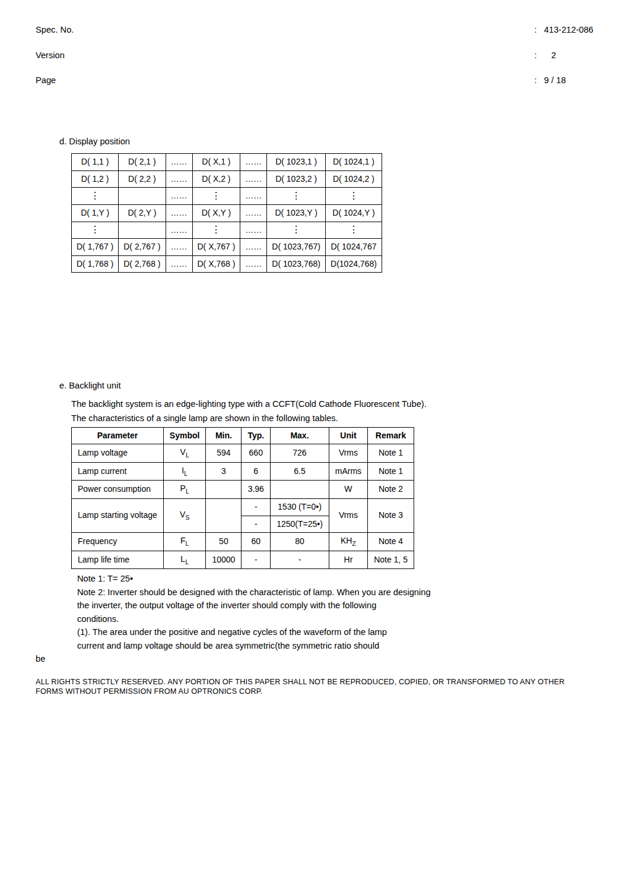Spec. No.
Version
Page
: 413-212-086
: 2
: 9 / 18
d. Display position
| D( 1,1 ) | D( 2,1 ) | …… | D( X,1 ) | …… | D( 1023,1 ) | D( 1024,1 ) |
| D( 1,2 ) | D( 2,2 ) | …… | D( X,2 ) | …… | D( 1023,2 ) | D( 1024,2 ) |
| ⋮ | | …… | ⋮ | …… | ⋮ | ⋮ |
| D( 1,Y ) | D( 2,Y ) | …… | D( X,Y ) | …… | D( 1023,Y ) | D( 1024,Y ) |
| ⋮ | | …… | ⋮ | …… | ⋮ | ⋮ |
| D( 1,767 ) | D( 2,767 ) | …… | D( X,767 ) | …… | D( 1023,767) | D( 1024,767 |
| D( 1,768 ) | D( 2,768 ) | …… | D( X,768 ) | …… | D( 1023,768) | D(1024,768) |
e. Backlight unit
The backlight system is an edge-lighting type with a CCFT(Cold Cathode Fluorescent Tube).
The characteristics of a single lamp are shown in the following tables.
| Parameter | Symbol | Min. | Typ. | Max. | Unit | Remark |
| --- | --- | --- | --- | --- | --- | --- |
| Lamp voltage | V L | 594 | 660 | 726 | Vrms | Note 1 |
| Lamp current | I L | 3 | 6 | 6.5 | mArms | Note 1 |
| Power consumption | P L | | 3.96 | | W | Note 2 |
| Lamp starting voltage | V S | | - | 1530 (T=0•) | Vrms | Note 3 |
| - | 1250(T=25•) |
| Frequency | F L | 50 | 60 | 80 | KH Z | Note 4 |
| Lamp life time | L L | 10000 | - | - | Hr | Note 1, 5 |
Note 1: T= 25•
Note 2: Inverter should be designed with the characteristic of lamp. When you are designing
the inverter, the output voltage of the inverter should comply with the following
conditions.
(1). The area under the positive and negative cycles of the waveform of the lamp
current and lamp voltage should be area symmetric(the symmetric ratio should
be
ALL RIGHTS STRICTLY RESERVED. ANY PORTION OF THIS PAPER SHALL NOT BE REPRODUCED, COPIED, OR TRANSFORMED TO ANY OTHER FORMS WITHOUT PERMISSION FROM AU OPTRONICS CORP.